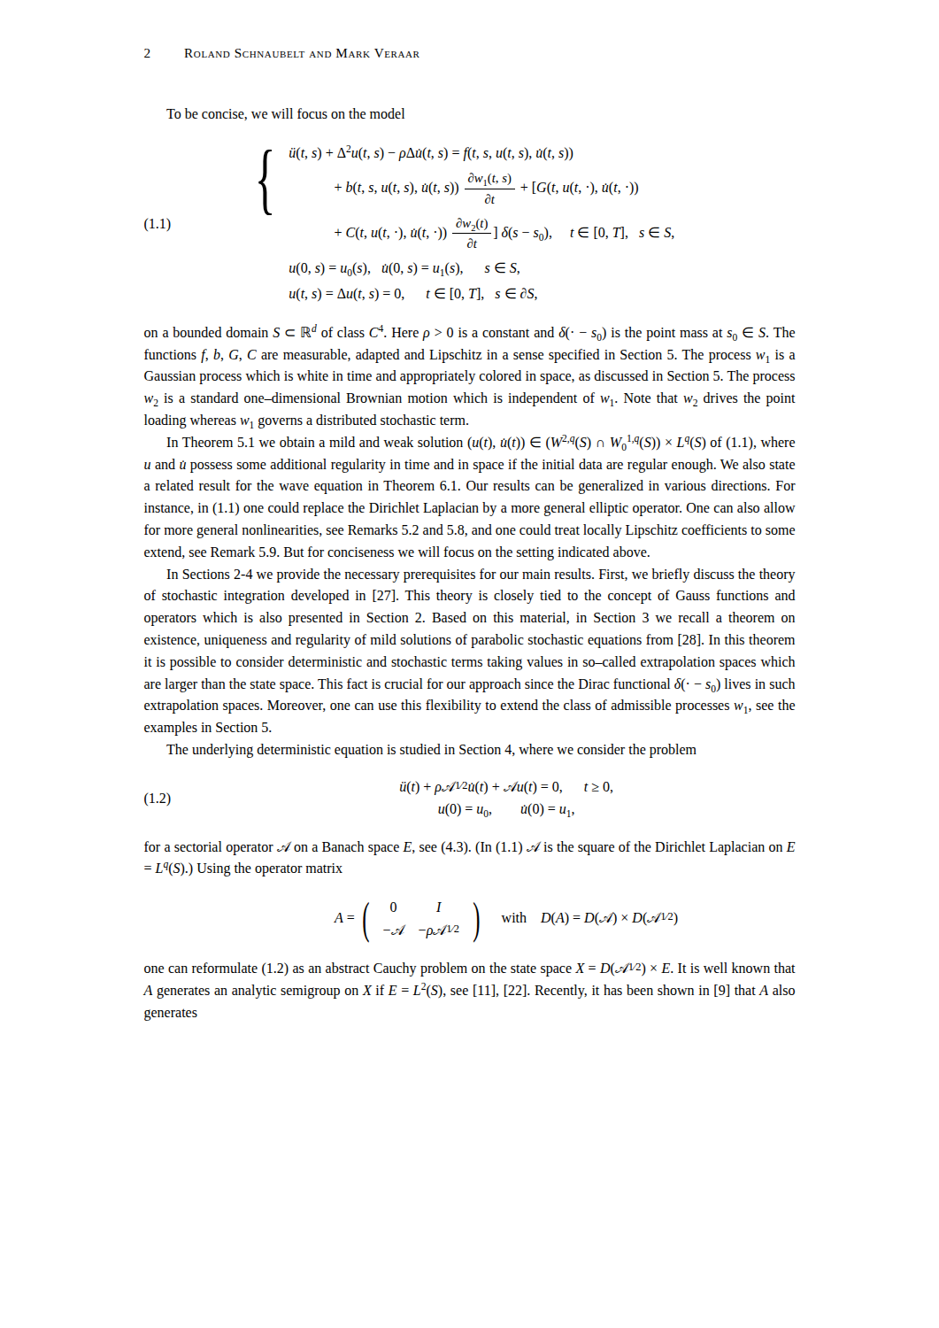2 Roland Schnaubelt and Mark Veraar
To be concise, we will focus on the model
(1.1)
{
ü(t, s) + Δ2u(t, s) − ρ Δu̇(t, s) = f(t, s, u(t, s), u̇(t, s))
+ b(t, s, u(t, s), u̇(t, s)) ∂w1(t, s)∂t + [G(t, u(t, ·), u̇(t, ·))
+ C(t, u(t, ·), u̇(t, ·)) ∂w2(t)∂t] δ(s − s0), t ∈ [0, T], s ∈ S,
u(0, s) = u0(s), u̇(0, s) = u1(s), s ∈ S,
u(t, s) = Δu(t, s) = 0, t ∈ [0, T], s ∈ ∂S,
on a bounded domain S ⊂ ℝd of class C4. Here ρ > 0 is a constant and δ(· − s0) is the point mass at s0 ∈ S. The functions f, b, G, C are measurable, adapted and Lipschitz in a sense specified in Section 5. The process w1 is a Gaussian process which is white in time and appropriately colored in space, as discussed in Section 5. The process w2 is a standard one–dimensional Brownian motion which is independent of w1. Note that w2 drives the point loading whereas w1 governs a distributed stochastic term.
In Theorem 5.1 we obtain a mild and weak solution (u(t), u̇(t)) ∈ (W2,q(S) ∩ W01,q(S)) × Lq(S) of (1.1), where u and u̇ possess some additional regularity in time and in space if the initial data are regular enough. We also state a related result for the wave equation in Theorem 6.1. Our results can be generalized in various directions. For instance, in (1.1) one could replace the Dirichlet Laplacian by a more general elliptic operator. One can also allow for more general nonlinearities, see Remarks 5.2 and 5.8, and one could treat locally Lipschitz coefficients to some extend, see Remark 5.9. But for conciseness we will focus on the setting indicated above.
In Sections 2-4 we provide the necessary prerequisites for our main results. First, we briefly discuss the theory of stochastic integration developed in [27]. This theory is closely tied to the concept of Gauss functions and operators which is also presented in Section 2. Based on this material, in Section 3 we recall a theorem on existence, uniqueness and regularity of mild solutions of parabolic stochastic equations from [28]. In this theorem it is possible to consider deterministic and stochastic terms taking values in so–called extrapolation spaces which are larger than the state space. This fact is crucial for our approach since the Dirac functional δ(· − s0) lives in such extrapolation spaces. Moreover, one can use this flexibility to extend the class of admissible processes w1, see the examples in Section 5.
The underlying deterministic equation is studied in Section 4, where we consider the problem
(1.2)
ü(t) + ρ 𝒜1⁄2u̇(t) + 𝒜u(t) = 0, t ≥ 0,
u(0) = u0, u̇(0) = u1,
for a sectorial operator 𝒜 on a Banach space E, see (4.3). (In (1.1) 𝒜 is the square of the Dirichlet Laplacian on E = Lq(S).) Using the operator matrix
A = (
| 0 | I |
| −𝒜 | − ρ 𝒜 1⁄2 |
) with D(A) = D(𝒜) × D(𝒜1⁄2)
one can reformulate (1.2) as an abstract Cauchy problem on the state space X = D(𝒜1⁄2) × E. It is well known that A generates an analytic semigroup on X if E = L2(S), see [11], [22]. Recently, it has been shown in [9] that A also generates